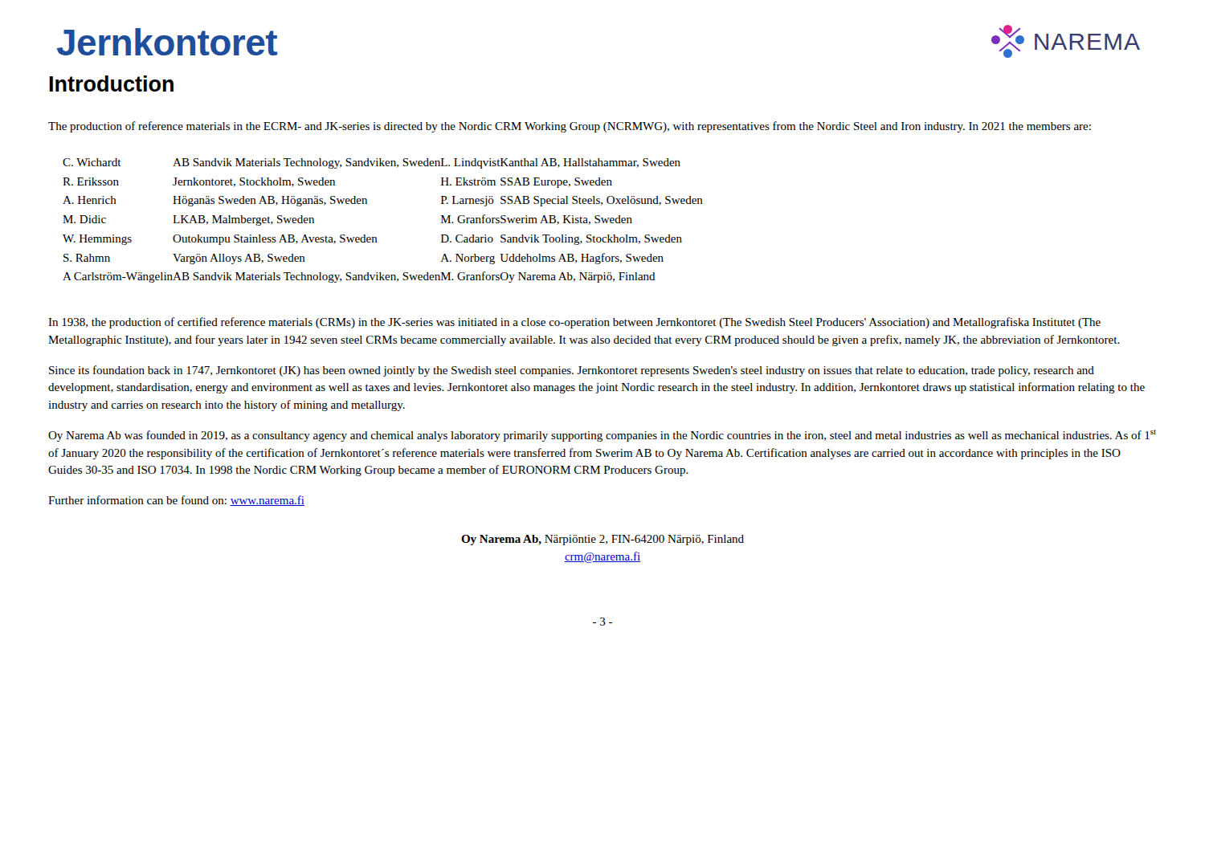Jernkontoret
NAREMA
Introduction
The production of reference materials in the ECRM- and JK-series is directed by the Nordic CRM Working Group (NCRMWG), with representatives from the Nordic Steel and Iron industry. In 2021 the members are:
| C. Wichardt | AB Sandvik Materials Technology, Sandviken, Sweden | L. Lindqvist | Kanthal AB, Hallstahammar, Sweden |
| R. Eriksson | Jernkontoret, Stockholm, Sweden | H. Ekström | SSAB Europe, Sweden |
| A. Henrich | Höganäs Sweden AB, Höganäs, Sweden | P. Larnesjö | SSAB Special Steels, Oxelösund, Sweden |
| M. Didic | LKAB, Malmberget, Sweden | M. Granfors | Swerim AB, Kista, Sweden |
| W. Hemmings | Outokumpu Stainless AB, Avesta, Sweden | D. Cadario | Sandvik Tooling, Stockholm, Sweden |
| S. Rahmn | Vargön Alloys AB, Sweden | A. Norberg | Uddeholms AB, Hagfors, Sweden |
| A Carlström-Wängelin | AB Sandvik Materials Technology, Sandviken, Sweden | M. Granfors | Oy Narema Ab, Närpiö, Finland |
In 1938, the production of certified reference materials (CRMs) in the JK-series was initiated in a close co-operation between Jernkontoret (The Swedish Steel Producers' Association) and Metallografiska Institutet (The Metallographic Institute), and four years later in 1942 seven steel CRMs became commercially available. It was also decided that every CRM produced should be given a prefix, namely JK, the abbreviation of Jernkontoret.
Since its foundation back in 1747, Jernkontoret (JK) has been owned jointly by the Swedish steel companies. Jernkontoret represents Sweden's steel industry on issues that relate to education, trade policy, research and development, standardisation, energy and environment as well as taxes and levies. Jernkontoret also manages the joint Nordic research in the steel industry. In addition, Jernkontoret draws up statistical information relating to the industry and carries on research into the history of mining and metallurgy.
Oy Narema Ab was founded in 2019, as a consultancy agency and chemical analys laboratory primarily supporting companies in the Nordic countries in the iron, steel and metal industries as well as mechanical industries. As of 1st of January 2020 the responsibility of the certification of Jernkontoret´s reference materials were transferred from Swerim AB to Oy Narema Ab. Certification analyses are carried out in accordance with principles in the ISO Guides 30-35 and ISO 17034. In 1998 the Nordic CRM Working Group became a member of EURONORM CRM Producers Group.
Further information can be found on: www.narema.fi
Oy Narema Ab, Närpiöntie 2, FIN-64200 Närpiö, Finland
crm@narema.fi
- 3 -